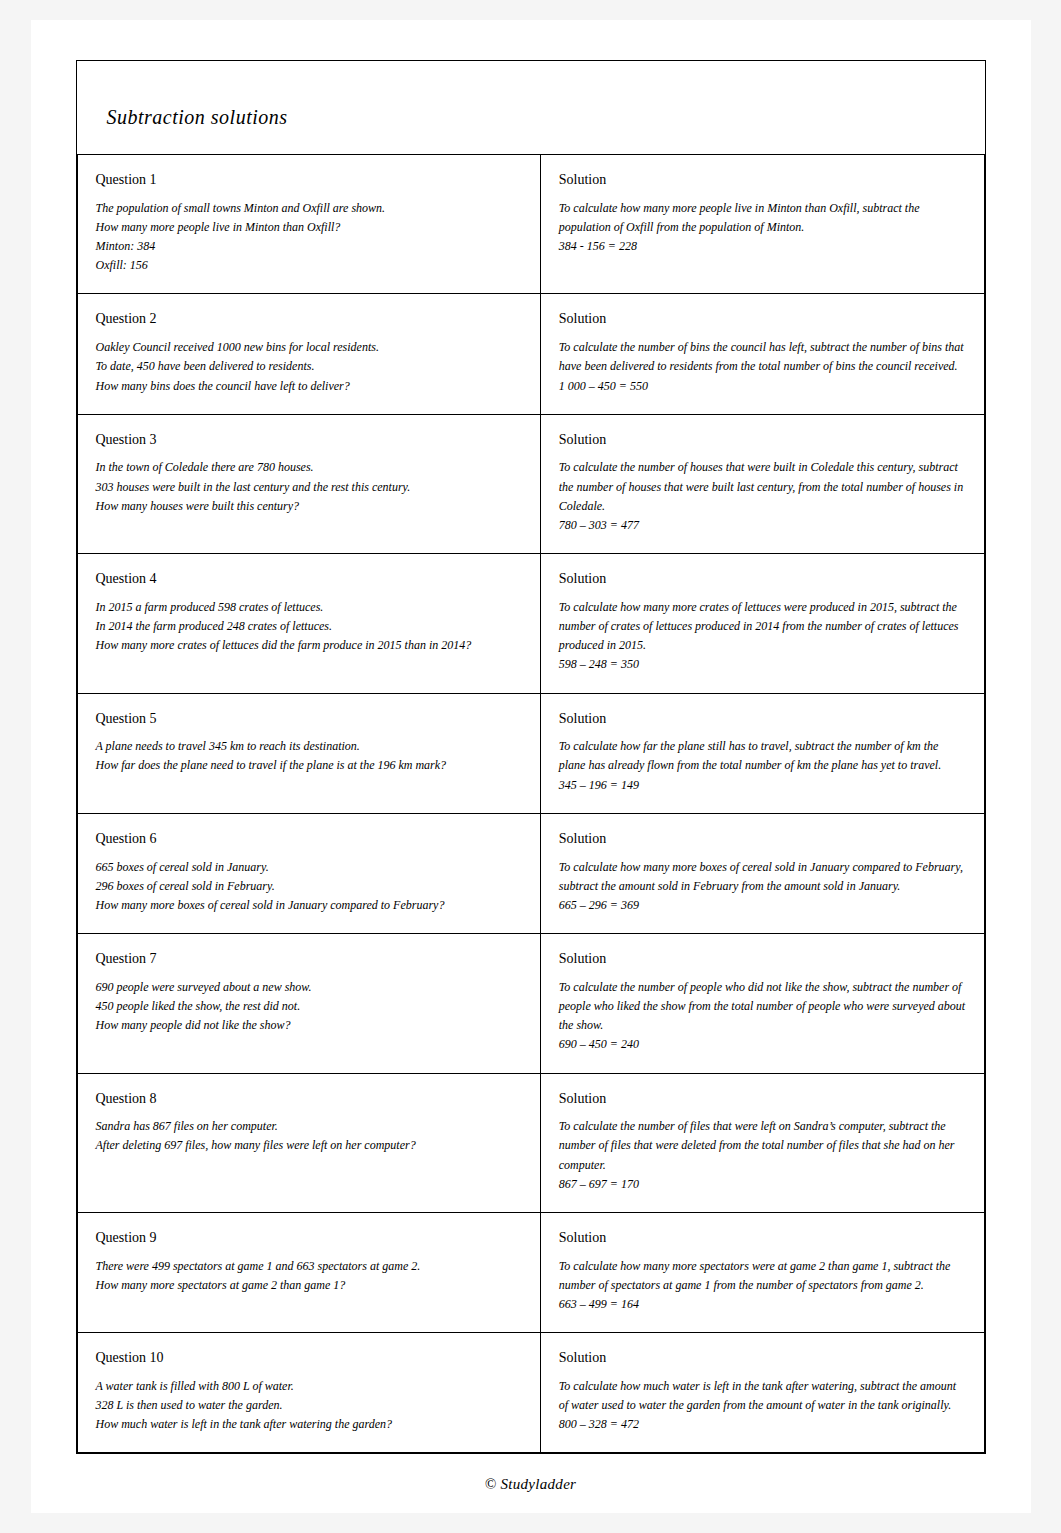Subtraction solutions
| Question 1 The population of small towns Minton and Oxfill are shown. How many more people live in Minton than Oxfill? Minton: 384 Oxfill: 156 | Solution To calculate how many more people live in Minton than Oxfill, subtract the population of Oxfill from the population of Minton. 384 - 156 = 228 |
| Question 2 Oakley Council received 1000 new bins for local residents. To date, 450 have been delivered to residents. How many bins does the council have left to deliver? | Solution To calculate the number of bins the council has left, subtract the number of bins that have been delivered to residents from the total number of bins the council received. 1 000 – 450 = 550 |
| Question 3 In the town of Coledale there are 780 houses. 303 houses were built in the last century and the rest this century. How many houses were built this century? | Solution To calculate the number of houses that were built in Coledale this century, subtract the number of houses that were built last century, from the total number of houses in Coledale. 780 – 303 = 477 |
| Question 4 In 2015 a farm produced 598 crates of lettuces. In 2014 the farm produced 248 crates of lettuces. How many more crates of lettuces did the farm produce in 2015 than in 2014? | Solution To calculate how many more crates of lettuces were produced in 2015, subtract the number of crates of lettuces produced in 2014 from the number of crates of lettuces produced in 2015. 598 – 248 = 350 |
| Question 5 A plane needs to travel 345 km to reach its destination. How far does the plane need to travel if the plane is at the 196 km mark? | Solution To calculate how far the plane still has to travel, subtract the number of km the plane has already flown from the total number of km the plane has yet to travel. 345 – 196 = 149 |
| Question 6 665 boxes of cereal sold in January. 296 boxes of cereal sold in February. How many more boxes of cereal sold in January compared to February? | Solution To calculate how many more boxes of cereal sold in January compared to February, subtract the amount sold in February from the amount sold in January. 665 – 296 = 369 |
| Question 7 690 people were surveyed about a new show. 450 people liked the show, the rest did not. How many people did not like the show? | Solution To calculate the number of people who did not like the show, subtract the number of people who liked the show from the total number of people who were surveyed about the show. 690 – 450 = 240 |
| Question 8 Sandra has 867 files on her computer. After deleting 697 files, how many files were left on her computer? | Solution To calculate the number of files that were left on Sandra’s computer, subtract the number of files that were deleted from the total number of files that she had on her computer. 867 – 697 = 170 |
| Question 9 There were 499 spectators at game 1 and 663 spectators at game 2. How many more spectators at game 2 than game 1? | Solution To calculate how many more spectators were at game 2 than game 1, subtract the number of spectators at game 1 from the number of spectators from game 2. 663 – 499 = 164 |
| Question 10 A water tank is filled with 800 L of water. 328 L is then used to water the garden. How much water is left in the tank after watering the garden? | Solution To calculate how much water is left in the tank after watering, subtract the amount of water used to water the garden from the amount of water in the tank originally. 800 – 328 = 472 |
© Studyladder